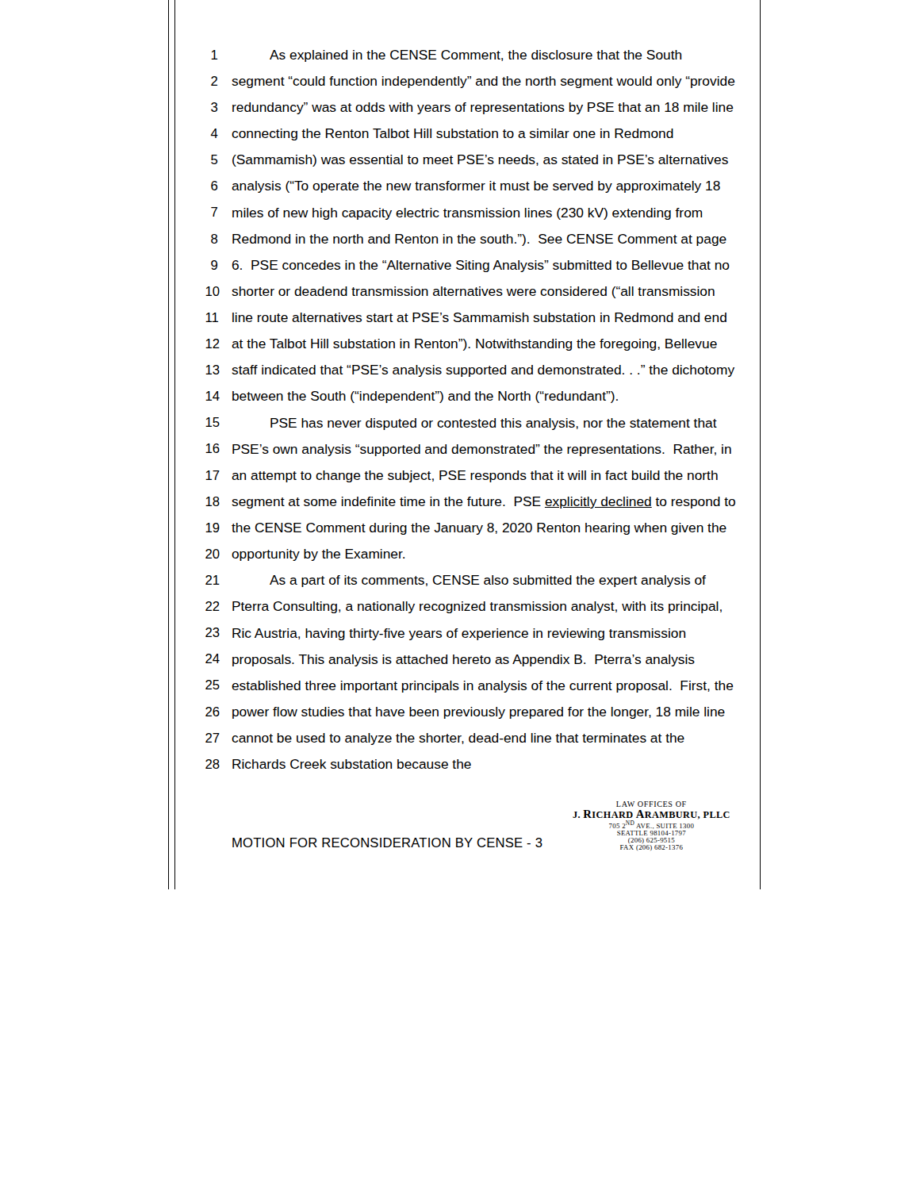1
2
3
4
5
6
7
8
9
10
11
12
13
14
15
16
17
18
19
20
21
22
23
24
25
26
27
28
As explained in the CENSE Comment, the disclosure that the South segment “could function independently” and the north segment would only “provide redundancy” was at odds with years of representations by PSE that an 18 mile line connecting the Renton Talbot Hill substation to a similar one in Redmond (Sammamish) was essential to meet PSE’s needs, as stated in PSE’s alternatives analysis (“To operate the new transformer it must be served by approximately 18 miles of new high capacity electric transmission lines (230 kV) extending from Redmond in the north and Renton in the south.”). See CENSE Comment at page 6. PSE concedes in the “Alternative Siting Analysis” submitted to Bellevue that no shorter or deadend transmission alternatives were considered (“all transmission line route alternatives start at PSE’s Sammamish substation in Redmond and end at the Talbot Hill substation in Renton”). Notwithstanding the foregoing, Bellevue staff indicated that “PSE’s analysis supported and demonstrated. . .” the dichotomy between the South (“independent”) and the North (“redundant”).
PSE has never disputed or contested this analysis, nor the statement that PSE’s own analysis “supported and demonstrated” the representations. Rather, in an attempt to change the subject, PSE responds that it will in fact build the north segment at some indefinite time in the future. PSE explicitly declined to respond to the CENSE Comment during the January 8, 2020 Renton hearing when given the opportunity by the Examiner.
As a part of its comments, CENSE also submitted the expert analysis of Pterra Consulting, a nationally recognized transmission analyst, with its principal, Ric Austria, having thirty-five years of experience in reviewing transmission proposals. This analysis is attached hereto as Appendix B. Pterra’s analysis established three important principals in analysis of the current proposal. First, the power flow studies that have been previously prepared for the longer, 18 mile line cannot be used to analyze the shorter, dead-end line that terminates at the Richards Creek substation because the
MOTION FOR RECONSIDERATION BY CENSE - 3
LAW OFFICES OF
J. RICHARD ARAMBURU, PLLC
705 2ND AVE., SUITE 1300
SEATTLE 98104-1797
(206) 625-9515
FAX (206) 682-1376